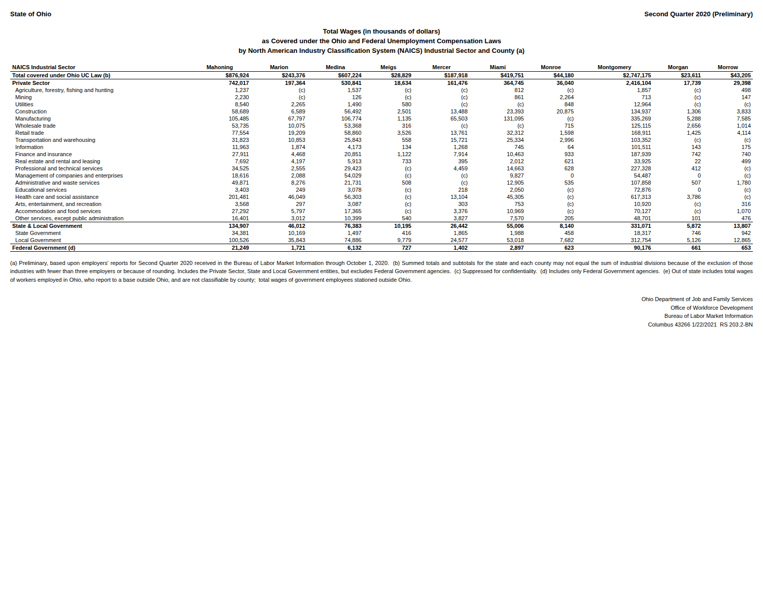State of Ohio
Second Quarter 2020 (Preliminary)
Total Wages (in thousands of dollars)
as Covered under the Ohio and Federal Unemployment Compensation Laws
by North American Industry Classification System (NAICS) Industrial Sector and County (a)
| NAICS Industrial Sector | Mahoning | Marion | Medina | Meigs | Mercer | Miami | Monroe | Montgomery | Morgan | Morrow |
| --- | --- | --- | --- | --- | --- | --- | --- | --- | --- | --- |
| Total covered under Ohio UC Law (b) | $876,924 | $243,376 | $607,224 | $28,829 | $187,918 | $419,751 | $44,180 | $2,747,175 | $23,611 | $43,205 |
| Private Sector | 742,017 | 197,364 | 530,841 | 18,634 | 161,476 | 364,745 | 36,040 | 2,416,104 | 17,739 | 29,398 |
| Agriculture, forestry, fishing and hunting | 1,237 | (c) | 1,537 | (c) | (c) | 812 | (c) | 1,857 | (c) | 498 |
| Mining | 2,230 | (c) | 126 | (c) | (c) | 861 | 2,264 | 713 | (c) | 147 |
| Utilities | 8,540 | 2,265 | 1,490 | 580 | (c) | (c) | 848 | 12,964 | (c) | (c) |
| Construction | 58,689 | 6,589 | 56,492 | 2,501 | 13,488 | 23,393 | 20,875 | 134,937 | 1,306 | 3,833 |
| Manufacturing | 105,485 | 67,797 | 106,774 | 1,135 | 65,503 | 131,095 | (c) | 335,269 | 5,288 | 7,585 |
| Wholesale trade | 53,735 | 10,075 | 53,368 | 316 | (c) | (c) | 715 | 125,115 | 2,656 | 1,014 |
| Retail trade | 77,554 | 19,209 | 58,860 | 3,526 | 13,761 | 32,312 | 1,598 | 168,911 | 1,425 | 4,114 |
| Transportation and warehousing | 31,823 | 10,853 | 25,843 | 558 | 15,721 | 25,334 | 2,996 | 103,352 | (c) | (c) |
| Information | 11,963 | 1,874 | 4,173 | 134 | 1,268 | 745 | 64 | 101,511 | 143 | 175 |
| Finance and insurance | 27,911 | 4,468 | 20,851 | 1,122 | 7,914 | 10,463 | 933 | 187,939 | 742 | 740 |
| Real estate and rental and leasing | 7,692 | 4,197 | 5,913 | 733 | 395 | 2,012 | 621 | 33,925 | 22 | 499 |
| Professional and technical services | 34,525 | 2,555 | 29,423 | (c) | 4,459 | 14,663 | 628 | 227,328 | 412 | (c) |
| Management of companies and enterprises | 18,616 | 2,088 | 54,029 | (c) | (c) | 9,827 | 0 | 54,487 | 0 | (c) |
| Administrative and waste services | 49,871 | 8,276 | 21,731 | 508 | (c) | 12,905 | 535 | 107,858 | 507 | 1,780 |
| Educational services | 3,403 | 249 | 3,078 | (c) | 218 | 2,050 | (c) | 72,876 | 0 | (c) |
| Health care and social assistance | 201,481 | 46,049 | 56,303 | (c) | 13,104 | 45,305 | (c) | 617,313 | 3,786 | (c) |
| Arts, entertainment, and recreation | 3,568 | 297 | 3,087 | (c) | 303 | 753 | (c) | 10,920 | (c) | 316 |
| Accommodation and food services | 27,292 | 5,797 | 17,365 | (c) | 3,376 | 10,969 | (c) | 70,127 | (c) | 1,070 |
| Other services, except public administration | 16,401 | 3,012 | 10,399 | 540 | 3,827 | 7,570 | 205 | 48,701 | 101 | 476 |
| State & Local Government | 134,907 | 46,012 | 76,383 | 10,195 | 26,442 | 55,006 | 8,140 | 331,071 | 5,872 | 13,807 |
| State Government | 34,381 | 10,169 | 1,497 | 416 | 1,865 | 1,988 | 458 | 18,317 | 746 | 942 |
| Local Government | 100,526 | 35,843 | 74,886 | 9,779 | 24,577 | 53,018 | 7,682 | 312,754 | 5,126 | 12,865 |
| Federal Government (d) | 21,249 | 1,721 | 6,132 | 727 | 1,402 | 2,897 | 623 | 90,176 | 661 | 653 |
(a) Preliminary, based upon employers' reports for Second Quarter 2020 received in the Bureau of Labor Market Information through October 1, 2020. (b) Summed totals and subtotals for the state and each county may not equal the sum of industrial divisions because of the exclusion of those industries with fewer than three employers or because of rounding. Includes the Private Sector, State and Local Government entities, but excludes Federal Government agencies. (c) Suppressed for confidentiality. (d) Includes only Federal Government agencies. (e) Out of state includes total wages of workers employed in Ohio, who report to a base outside Ohio, and are not classifiable by county; total wages of government employees stationed outside Ohio.
Ohio Department of Job and Family Services
Office of Workforce Development
Bureau of Labor Market Information
Columbus 43266 1/22/2021 RS 203.2-BN